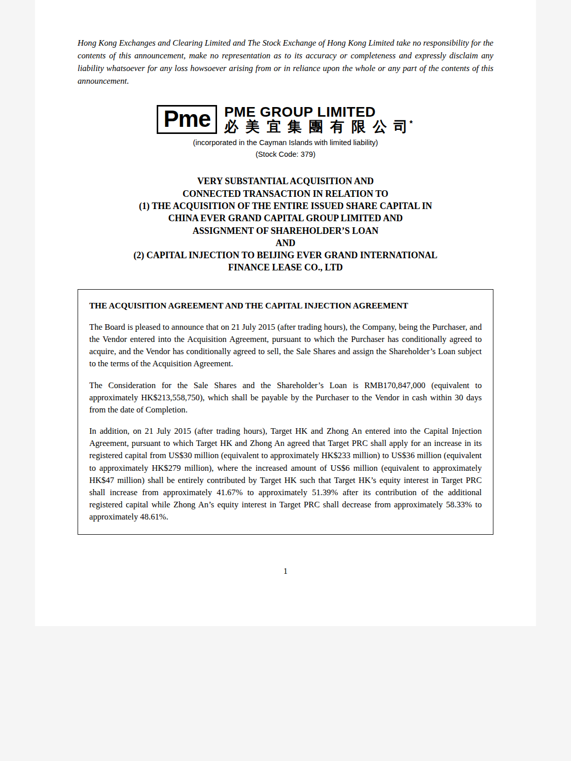Hong Kong Exchanges and Clearing Limited and The Stock Exchange of Hong Kong Limited take no responsibility for the contents of this announcement, make no representation as to its accuracy or completeness and expressly disclaim any liability whatsoever for any loss howsoever arising from or in reliance upon the whole or any part of the contents of this announcement.
Pme
PME GROUP LIMITED
必 美 宜 集 團 有 限 公 司*
(incorporated in the Cayman Islands with limited liability)
(Stock Code: 379)
VERY SUBSTANTIAL ACQUISITION AND
CONNECTED TRANSACTION IN RELATION TO
(1) THE ACQUISITION OF THE ENTIRE ISSUED SHARE CAPITAL IN
CHINA EVER GRAND CAPITAL GROUP LIMITED AND
ASSIGNMENT OF SHAREHOLDER’S LOAN
AND
(2) CAPITAL INJECTION TO BEIJING EVER GRAND INTERNATIONAL
FINANCE LEASE CO., LTD
THE ACQUISITION AGREEMENT AND THE CAPITAL INJECTION AGREEMENT
The Board is pleased to announce that on 21 July 2015 (after trading hours), the Company, being the Purchaser, and the Vendor entered into the Acquisition Agreement, pursuant to which the Purchaser has conditionally agreed to acquire, and the Vendor has conditionally agreed to sell, the Sale Shares and assign the Shareholder’s Loan subject to the terms of the Acquisition Agreement.
The Consideration for the Sale Shares and the Shareholder’s Loan is RMB170,847,000 (equivalent to approximately HK$213,558,750), which shall be payable by the Purchaser to the Vendor in cash within 30 days from the date of Completion.
In addition, on 21 July 2015 (after trading hours), Target HK and Zhong An entered into the Capital Injection Agreement, pursuant to which Target HK and Zhong An agreed that Target PRC shall apply for an increase in its registered capital from US$30 million (equivalent to approximately HK$233 million) to US$36 million (equivalent to approximately HK$279 million), where the increased amount of US$6 million (equivalent to approximately HK$47 million) shall be entirely contributed by Target HK such that Target HK’s equity interest in Target PRC shall increase from approximately 41.67% to approximately 51.39% after its contribution of the additional registered capital while Zhong An’s equity interest in Target PRC shall decrease from approximately 58.33% to approximately 48.61%.
1